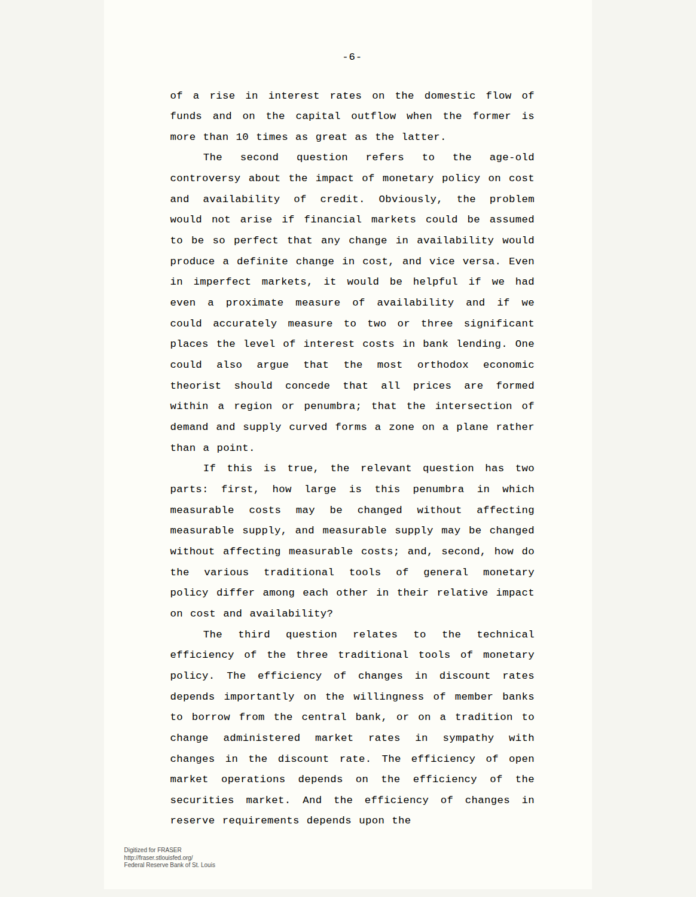-6-
of a rise in interest rates on the domestic flow of funds and on the capital outflow when the former is more than 10 times as great as the latter.
The second question refers to the age-old controversy about the impact of monetary policy on cost and availability of credit. Obviously, the problem would not arise if financial markets could be assumed to be so perfect that any change in availability would produce a definite change in cost, and vice versa. Even in imperfect markets, it would be helpful if we had even a proximate measure of availability and if we could accurately measure to two or three significant places the level of interest costs in bank lending. One could also argue that the most orthodox economic theorist should concede that all prices are formed within a region or penumbra; that the intersection of demand and supply curved forms a zone on a plane rather than a point.
If this is true, the relevant question has two parts: first, how large is this penumbra in which measurable costs may be changed without affecting measurable supply, and measurable supply may be changed without affecting measurable costs; and, second, how do the various traditional tools of general monetary policy differ among each other in their relative impact on cost and availability?
The third question relates to the technical efficiency of the three traditional tools of monetary policy. The efficiency of changes in discount rates depends importantly on the willingness of member banks to borrow from the central bank, or on a tradition to change administered market rates in sympathy with changes in the discount rate. The efficiency of open market operations depends on the efficiency of the securities market. And the efficiency of changes in reserve requirements depends upon the
Digitized for FRASER
http://fraser.stlouisfed.org/
Federal Reserve Bank of St. Louis